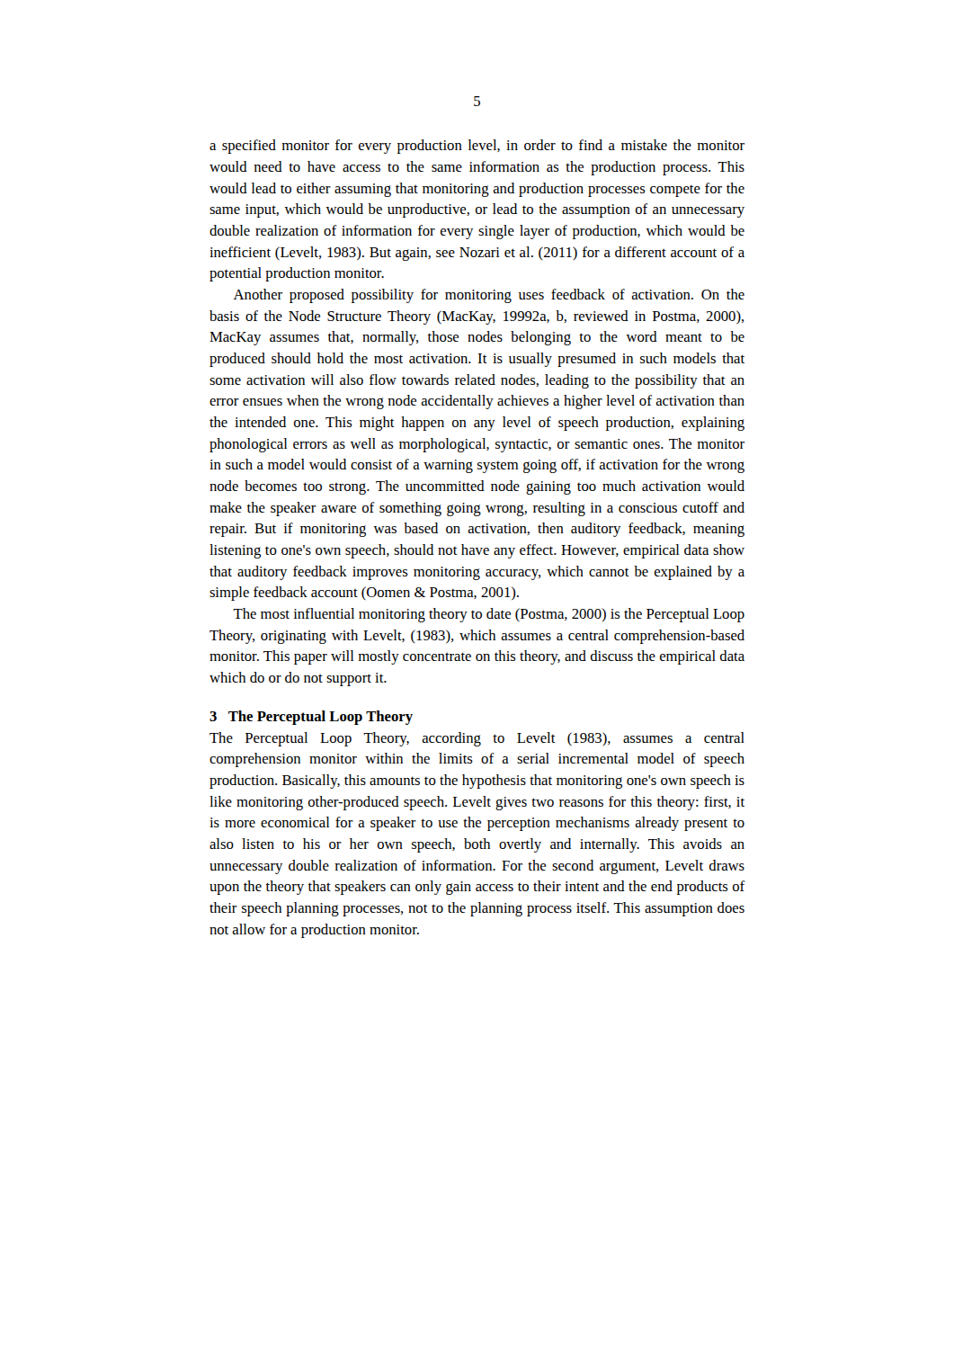5
a specified monitor for every production level, in order to find a mistake the monitor would need to have access to the same information as the production process. This would lead to either assuming that monitoring and production processes compete for the same input, which would be unproductive, or lead to the assumption of an unnecessary double realization of information for every single layer of production, which would be inefficient (Levelt, 1983). But again, see Nozari et al. (2011) for a different account of a potential production monitor.
Another proposed possibility for monitoring uses feedback of activation. On the basis of the Node Structure Theory (MacKay, 19992a, b, reviewed in Postma, 2000), MacKay assumes that, normally, those nodes belonging to the word meant to be produced should hold the most activation. It is usually presumed in such models that some activation will also flow towards related nodes, leading to the possibility that an error ensues when the wrong node accidentally achieves a higher level of activation than the intended one. This might happen on any level of speech production, explaining phonological errors as well as morphological, syntactic, or semantic ones. The monitor in such a model would consist of a warning system going off, if activation for the wrong node becomes too strong. The uncommitted node gaining too much activation would make the speaker aware of something going wrong, resulting in a conscious cutoff and repair. But if monitoring was based on activation, then auditory feedback, meaning listening to one's own speech, should not have any effect. However, empirical data show that auditory feedback improves monitoring accuracy, which cannot be explained by a simple feedback account (Oomen & Postma, 2001).
The most influential monitoring theory to date (Postma, 2000) is the Perceptual Loop Theory, originating with Levelt, (1983), which assumes a central comprehension-based monitor. This paper will mostly concentrate on this theory, and discuss the empirical data which do or do not support it.
3 The Perceptual Loop Theory
The Perceptual Loop Theory, according to Levelt (1983), assumes a central comprehension monitor within the limits of a serial incremental model of speech production. Basically, this amounts to the hypothesis that monitoring one's own speech is like monitoring other-produced speech. Levelt gives two reasons for this theory: first, it is more economical for a speaker to use the perception mechanisms already present to also listen to his or her own speech, both overtly and internally. This avoids an unnecessary double realization of information. For the second argument, Levelt draws upon the theory that speakers can only gain access to their intent and the end products of their speech planning processes, not to the planning process itself. This assumption does not allow for a production monitor.